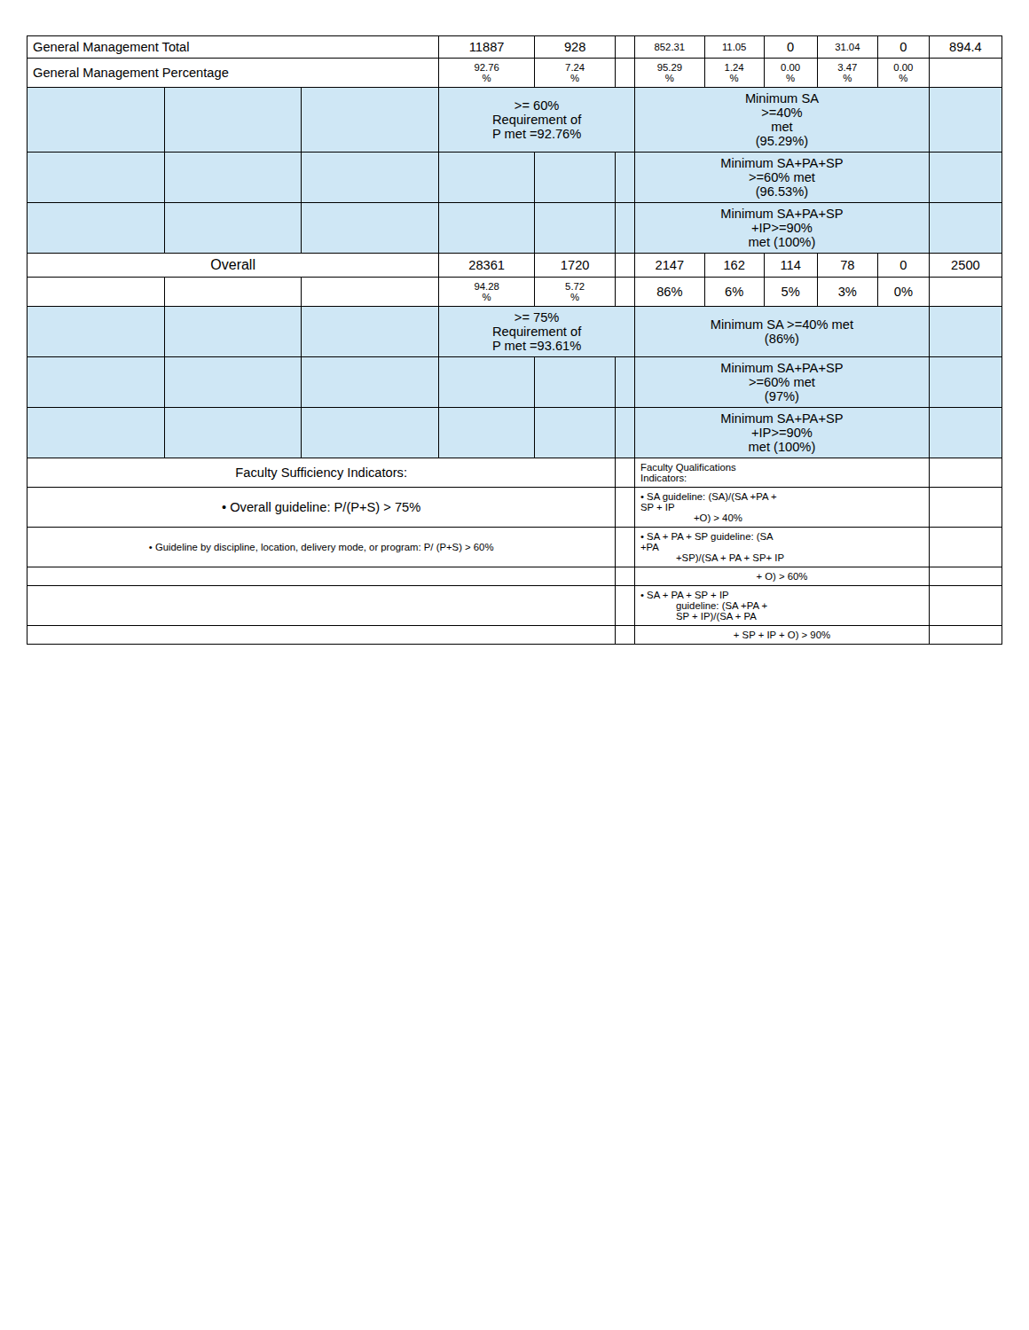| General Management Total | 11887 | 928 | | 852.31 | 11.05 | 0 | 31.04 | 0 | 894.4 |
| General Management Percentage | 92.76 % | 7.24 % | | 95.29 % | 1.24 % | 0.00 % | 3.47 % | 0.00 % | |
| | | | >= 60% Requirement of P met =92.76% | Minimum SA >=40% met (95.29%) | |
| | | | | | | Minimum SA+PA+SP >=60% met (96.53%) | |
| | | | | | | Minimum SA+PA+SP +IP>=90% met (100%) | |
| Overall | 28361 | 1720 | | 2147 | 162 | 114 | 78 | 0 | 2500 |
| | | | 94.28 % | 5.72 % | | 86% | 6% | 5% | 3% | 0% | |
| | | | >= 75% Requirement of P met =93.61% | Minimum SA >=40% met (86%) | |
| | | | | | | Minimum SA+PA+SP >=60% met (97%) | |
| | | | | | | Minimum SA+PA+SP +IP>=90% met (100%) | |
| Faculty Sufficiency Indicators: | | Faculty Qualifications Indicators: | |
| • Overall guideline: P/(P+S) > 75% | | • SA guideline: (SA)/(SA +PA + SP + IP +O) > 40% | |
| • Guideline by discipline, location, delivery mode, or program: P/ (P+S) > 60% | | • SA + PA + SP guideline: (SA +PA +SP)/(SA + PA + SP+ IP | |
| | | + O) > 60% | |
| | | • SA + PA + SP + IP guideline: (SA +PA + SP + IP)/(SA + PA | |
| | | + SP + IP + O) > 90% | |